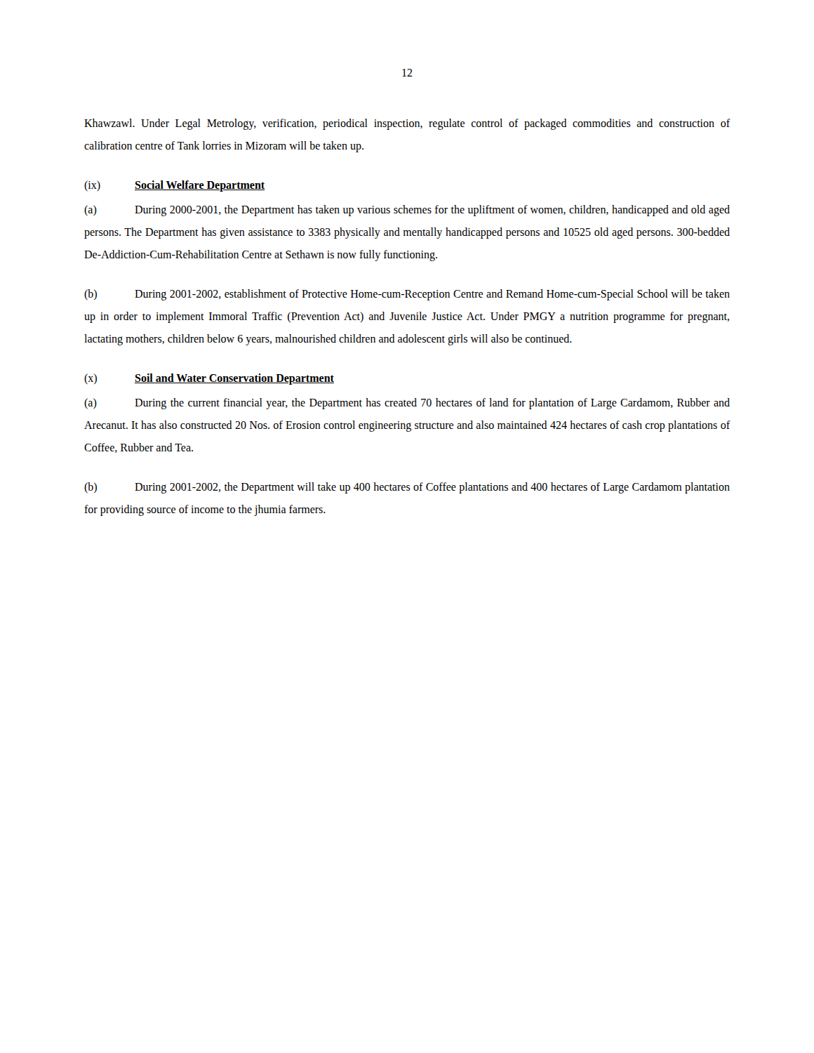12
Khawzawl. Under Legal Metrology, verification, periodical inspection, regulate control of packaged commodities and construction of calibration centre of Tank lorries in Mizoram will be taken up.
(ix) Social Welfare Department
(a) During 2000-2001, the Department has taken up various schemes for the upliftment of women, children, handicapped and old aged persons. The Department has given assistance to 3383 physically and mentally handicapped persons and 10525 old aged persons. 300-bedded De-Addiction-Cum-Rehabilitation Centre at Sethawn is now fully functioning.
(b) During 2001-2002, establishment of Protective Home-cum-Reception Centre and Remand Home-cum-Special School will be taken up in order to implement Immoral Traffic (Prevention Act) and Juvenile Justice Act. Under PMGY a nutrition programme for pregnant, lactating mothers, children below 6 years, malnourished children and adolescent girls will also be continued.
(x) Soil and Water Conservation Department
(a) During the current financial year, the Department has created 70 hectares of land for plantation of Large Cardamom, Rubber and Arecanut. It has also constructed 20 Nos. of Erosion control engineering structure and also maintained 424 hectares of cash crop plantations of Coffee, Rubber and Tea.
(b) During 2001-2002, the Department will take up 400 hectares of Coffee plantations and 400 hectares of Large Cardamom plantation for providing source of income to the jhumia farmers.